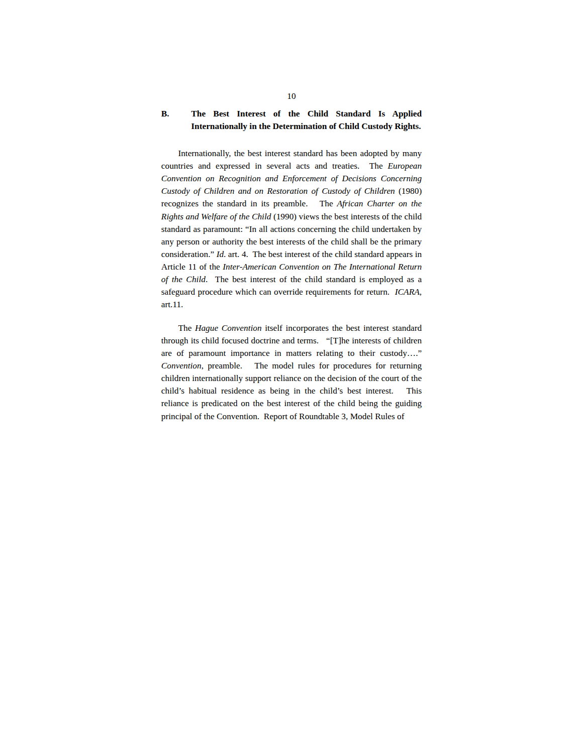10
B. The Best Interest of the Child Standard Is Applied Internationally in the Determination of Child Custody Rights.
Internationally, the best interest standard has been adopted by many countries and expressed in several acts and treaties. The European Convention on Recognition and Enforcement of Decisions Concerning Custody of Children and on Restoration of Custody of Children (1980) recognizes the standard in its preamble. The African Charter on the Rights and Welfare of the Child (1990) views the best interests of the child standard as paramount: “In all actions concerning the child undertaken by any person or authority the best interests of the child shall be the primary consideration.” Id. art. 4. The best interest of the child standard appears in Article 11 of the Inter-American Convention on The International Return of the Child. The best interest of the child standard is employed as a safeguard procedure which can override requirements for return. ICARA, art.11.
The Hague Convention itself incorporates the best interest standard through its child focused doctrine and terms. “[T]he interests of children are of paramount importance in matters relating to their custody….” Convention, preamble. The model rules for procedures for returning children internationally support reliance on the decision of the court of the child’s habitual residence as being in the child’s best interest. This reliance is predicated on the best interest of the child being the guiding principal of the Convention. Report of Roundtable 3, Model Rules of